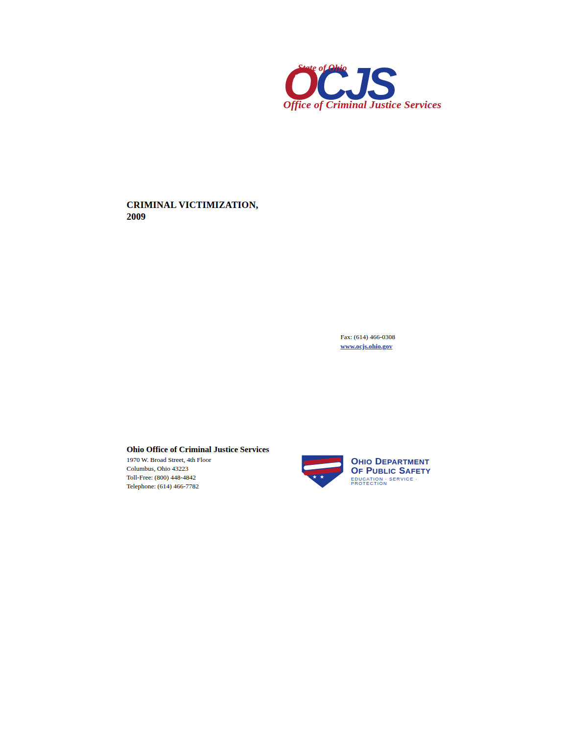OCJS State of Ohio
Office of Criminal Justice Services
CRIMINAL VICTIMIZATION,
2009
Fax: (614) 466-0308
www.ocjs.ohio.gov
Ohio Office of Criminal Justice Services
1970 W. Broad Street, 4th Floor
Columbus, Ohio 43223
Toll-Free: (800) 448-4842
Telephone: (614) 466-7782
★ ★ ★
OHIO DEPARTMENT
OF PUBLIC SAFETY
EDUCATION · SERVICE · PROTECTION